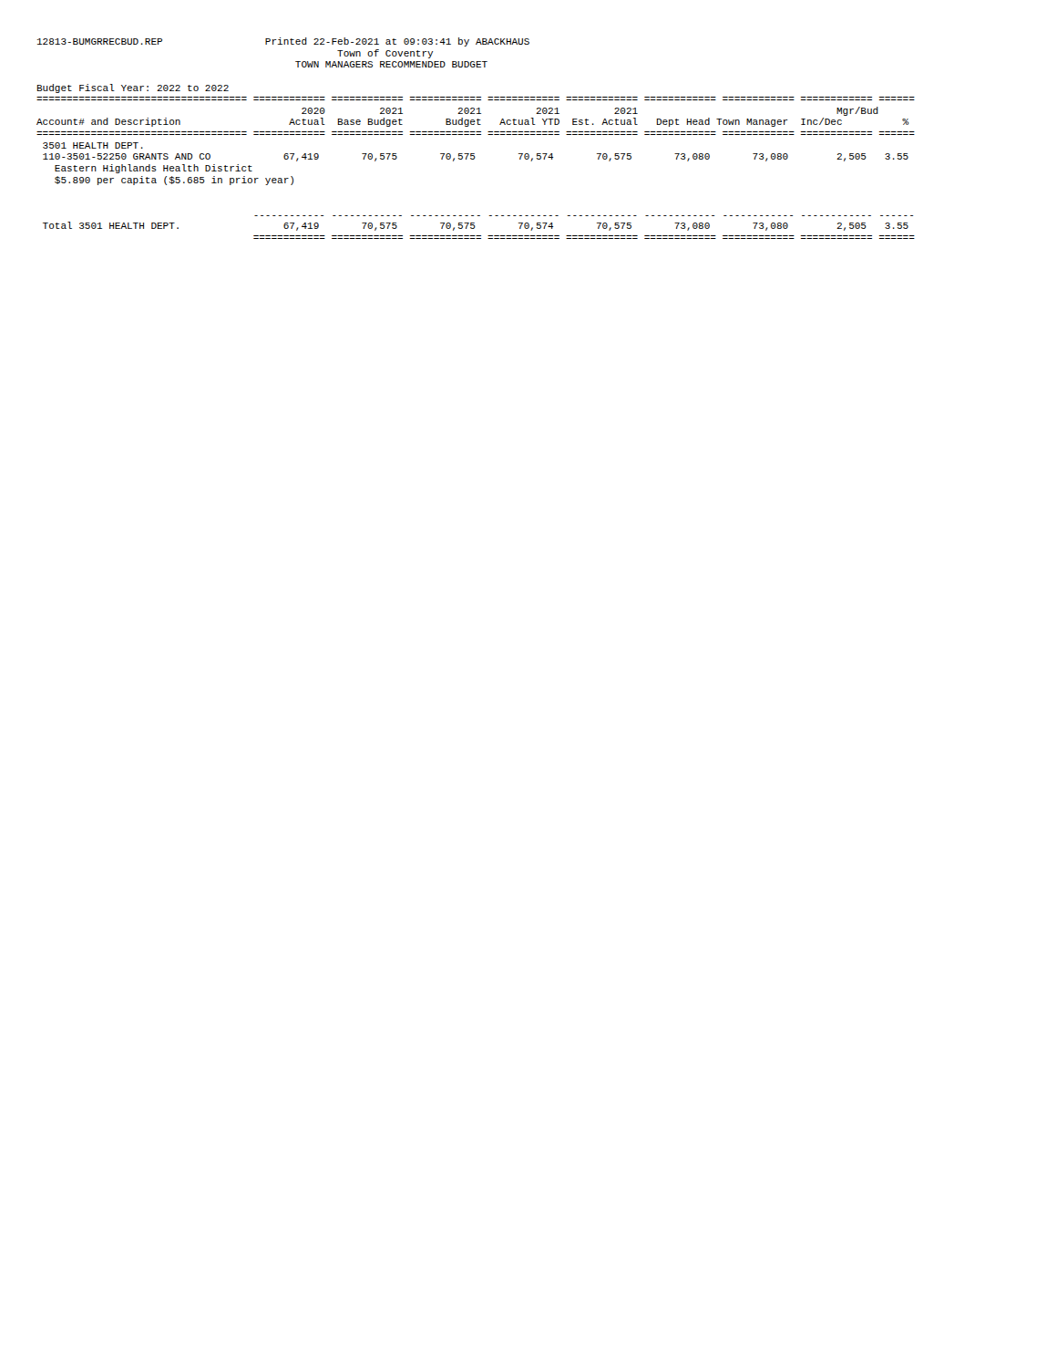12813-BUMGRRECBUD.REP                 Printed 22-Feb-2021 at 09:03:41 by ABACKHAUS
                                                  Town of Coventry
                                           TOWN MANAGERS RECOMMENDED BUDGET

Budget Fiscal Year: 2022 to 2022
=================================== ============ ============ ============ ============ ============ ============ ============ ============ ======
                                            2020         2021         2021         2021         2021                                 Mgr/Bud
Account# and Description                  Actual  Base Budget       Budget   Actual YTD  Est. Actual   Dept Head Town Manager  Inc/Dec          %
=================================== ============ ============ ============ ============ ============ ============ ============ ============ ======
 3501 HEALTH DEPT.
 110-3501-52250 GRANTS AND CO            67,419       70,575       70,575       70,574       70,575       73,080       73,080        2,505   3.55
   Eastern Highlands Health District
   $5.890 per capita ($5.685 in prior year)


                                    ------------ ------------ ------------ ------------ ------------ ------------ ------------ ------------ ------
 Total 3501 HEALTH DEPT.                 67,419       70,575       70,575       70,574       70,575       73,080       73,080        2,505   3.55
                                    ============ ============ ============ ============ ============ ============ ============ ============ ======